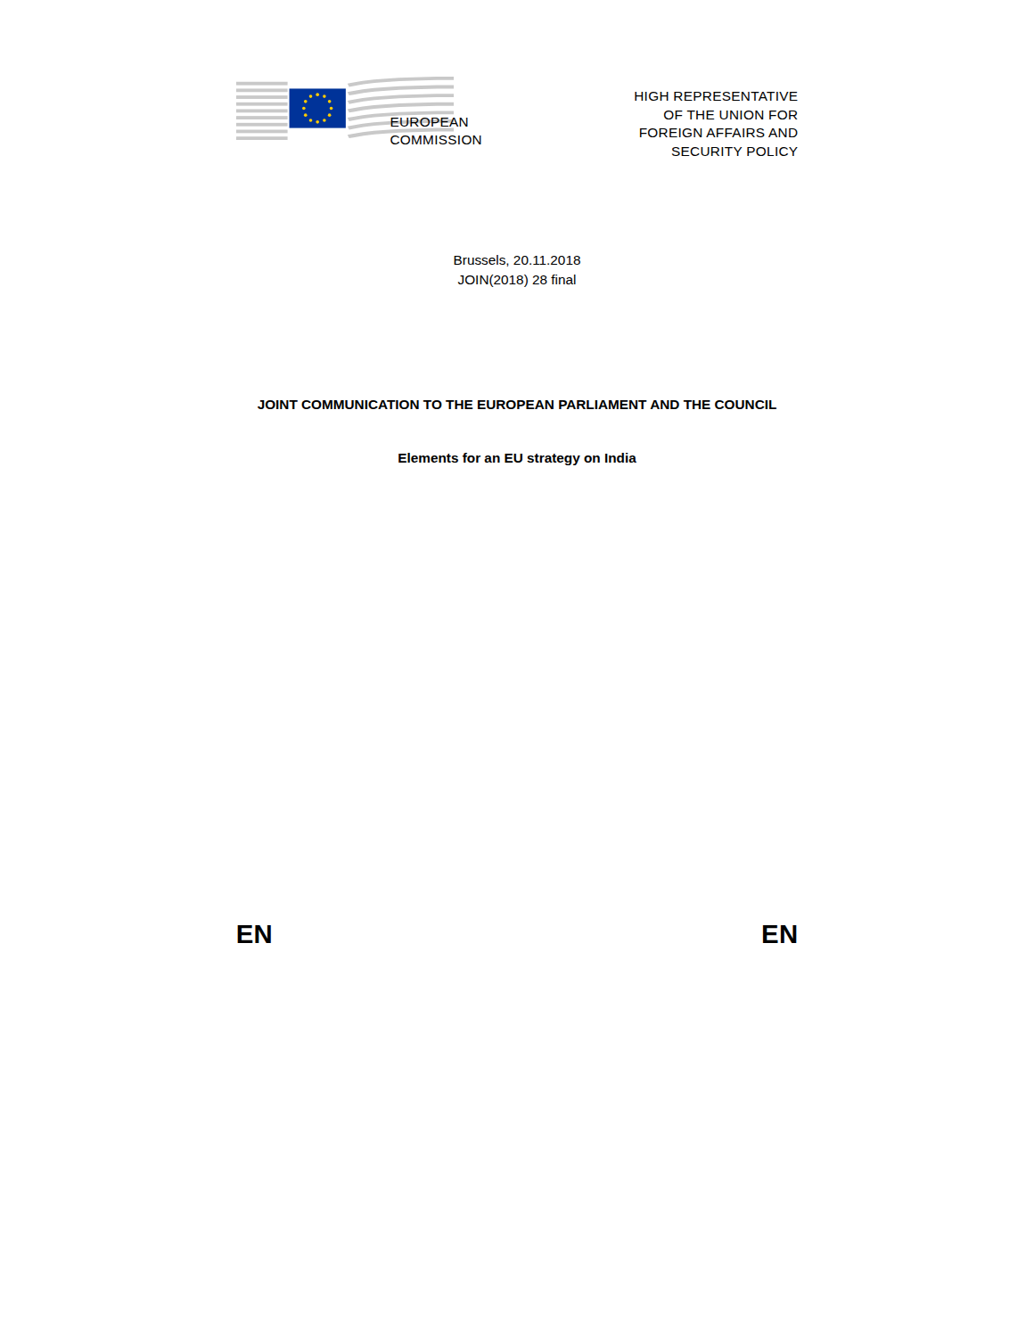EUROPEAN
COMMISSION
HIGH REPRESENTATIVE
OF THE UNION FOR
FOREIGN AFFAIRS AND
SECURITY POLICY
Brussels, 20.11.2018 JOIN(2018) 28 final
JOINT COMMUNICATION TO THE EUROPEAN PARLIAMENT AND THE COUNCIL
Elements for an EU strategy on India
EN EN